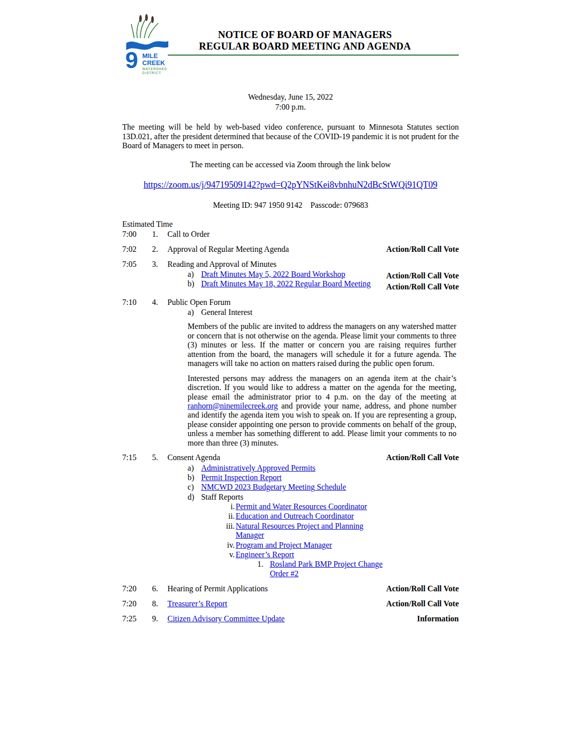9 MILE CREEK WATERSHED DISTRICT
NOTICE OF BOARD OF MANAGERS REGULAR BOARD MEETING AND AGENDA
Wednesday, June 15, 2022
7:00 p.m.
The meeting will be held by web-based video conference, pursuant to Minnesota Statutes section 13D.021, after the president determined that because of the COVID-19 pandemic it is not prudent for the Board of Managers to meet in person.
The meeting can be accessed via Zoom through the link below
https://zoom.us/j/94719509142?pwd=Q2pYNStKei8vbnhuN2dBcStWQi91QT09
Meeting ID: 947 1950 9142 Passcode: 079683
Estimated Time
| 7:00 | 1. | Call to Order | |
| 7:02 | 2. | Approval of Regular Meeting Agenda | Action/Roll Call Vote |
| 7:05 | 3. | Reading and Approval of Minutes a) Draft Minutes May 5, 2022 Board Workshop b) Draft Minutes May 18, 2022 Regular Board Meeting | Action/Roll Call Vote Action/Roll Call Vote |
| 7:10 | 4. | Public Open Forum a) General Interest Members of the public are invited to address the managers on any watershed matter or concern that is not otherwise on the agenda. Please limit your comments to three (3) minutes or less. If the matter or concern you are raising requires further attention from the board, the managers will schedule it for a future agenda. The managers will take no action on matters raised during the public open forum. Interested persons may address the managers on an agenda item at the chair’s discretion. If you would like to address a matter on the agenda for the meeting, please email the administrator prior to 4 p.m. on the day of the meeting at ranhorn@ninemilecreek.org and provide your name, address, and phone number and identify the agenda item you wish to speak on. If you are representing a group, please consider appointing one person to provide comments on behalf of the group, unless a member has something different to add. Please limit your comments to no more than three (3) minutes. |
| 7:15 | 5. | Consent Agenda a) Administratively Approved Permits b) Permit Inspection Report c) NMCWD 2023 Budgetary Meeting Schedule d) Staff Reports i. Permit and Water Resources Coordinator ii. Education and Outreach Coordinator iii. Natural Resources Project and Planning Manager iv. Program and Project Manager v. Engineer’s Report 1. Rosland Park BMP Project Change Order #2 | Action/Roll Call Vote |
| 7:20 | 6. | Hearing of Permit Applications | Action/Roll Call Vote |
| 7:20 | 8. | Treasurer’s Report | Action/Roll Call Vote |
| 7:25 | 9. | Citizen Advisory Committee Update | Information |